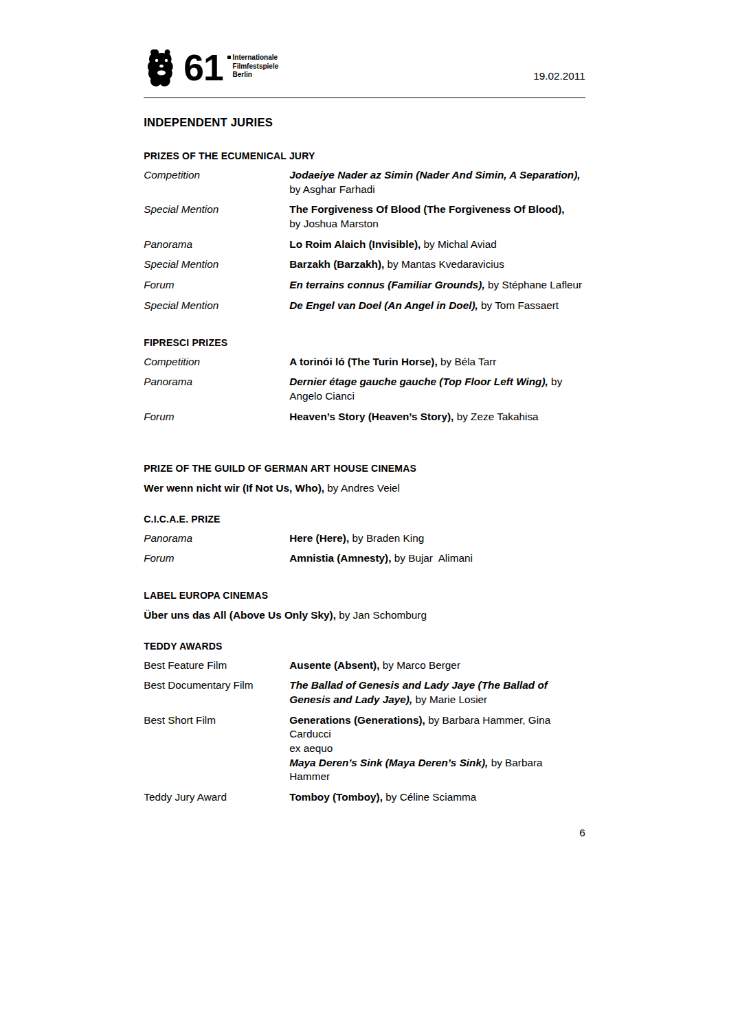61
Internationale
Filmfestspiele
Berlin
19.02.2011
INDEPENDENT JURIES
PRIZES OF THE ECUMENICAL JURY
| Competition | Jodaeiye Nader az Simin (Nader And Simin, A Separation), by Asghar Farhadi |
| Special Mention | The Forgiveness Of Blood (The Forgiveness Of Blood), by Joshua Marston |
| Panorama | Lo Roim Alaich (Invisible), by Michal Aviad |
| Special Mention | Barzakh (Barzakh), by Mantas Kvedaravicius |
| Forum | En terrains connus (Familiar Grounds), by Stéphane Lafleur |
| Special Mention | De Engel van Doel (An Angel in Doel), by Tom Fassaert |
FIPRESCI PRIZES
| Competition | A torinói ló (The Turin Horse), by Béla Tarr |
| Panorama | Dernier étage gauche gauche (Top Floor Left Wing), by Angelo Cianci |
| Forum | Heaven’s Story (Heaven’s Story), by Zeze Takahisa |
PRIZE OF THE GUILD OF GERMAN ART HOUSE CINEMAS
Wer wenn nicht wir (If Not Us, Who), by Andres Veiel
C.I.C.A.E. PRIZE
| Panorama | Here (Here), by Braden King |
| Forum | Amnistia (Amnesty), by Bujar Alimani |
LABEL EUROPA CINEMAS
Über uns das All (Above Us Only Sky), by Jan Schomburg
TEDDY AWARDS
| Best Feature Film | Ausente (Absent), by Marco Berger |
| Best Documentary Film | The Ballad of Genesis and Lady Jaye (The Ballad of Genesis and Lady Jaye), by Marie Losier |
| Best Short Film | Generations (Generations), by Barbara Hammer, Gina Carducci ex aequo Maya Deren’s Sink (Maya Deren’s Sink), by Barbara Hammer |
| Teddy Jury Award | Tomboy (Tomboy), by Céline Sciamma |
6